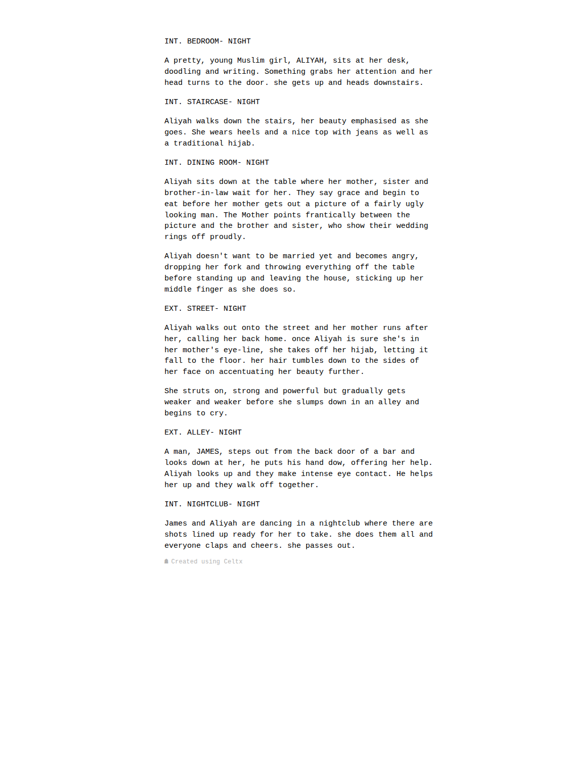INT. BEDROOM- NIGHT
A pretty, young Muslim girl, ALIYAH, sits at her desk, doodling and writing. Something grabs her attention and her head turns to the door. she gets up and heads downstairs.
INT. STAIRCASE- NIGHT
Aliyah walks down the stairs, her beauty emphasised as she goes. She wears heels and a nice top with jeans as well as a traditional hijab.
INT. DINING ROOM- NIGHT
Aliyah sits down at the table where her mother, sister and brother-in-law wait for her. They say grace and begin to eat before her mother gets out a picture of a fairly ugly looking man. The Mother points frantically between the picture and the brother and sister, who show their wedding rings off proudly.
Aliyah doesn't want to be married yet and becomes angry, dropping her fork and throwing everything off the table before standing up and leaving the house, sticking up her middle finger as she does so.
EXT. STREET- NIGHT
Aliyah walks out onto the street and her mother runs after her, calling her back home. once Aliyah is sure she's in her mother's eye-line, she takes off her hijab, letting it fall to the floor. her hair tumbles down to the sides of her face on accentuating her beauty further.
She struts on, strong and powerful but gradually gets weaker and weaker before she slumps down in an alley and begins to cry.
EXT. ALLEY- NIGHT
A man, JAMES, steps out from the back door of a bar and looks down at her, he puts his hand dow, offering her help. Aliyah looks up and they make intense eye contact. He helps her up and they walk off together.
INT. NIGHTCLUB- NIGHT
James and Aliyah are dancing in a nightclub where there are shots lined up ready for her to take. she does them all and everyone claps and cheers. she passes out.
☗ Created using Celtx